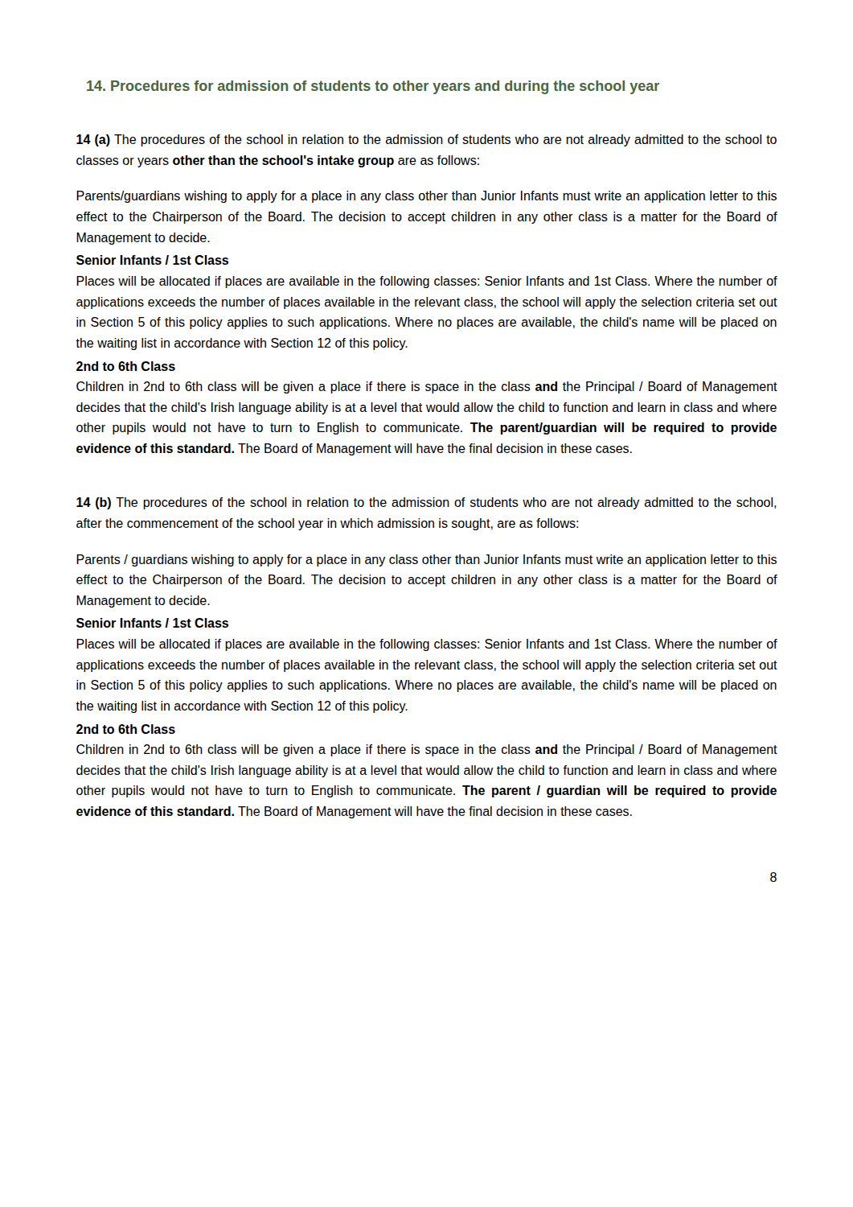14. Procedures for admission of students to other years and during the school year
14 (a) The procedures of the school in relation to the admission of students who are not already admitted to the school to classes or years other than the school's intake group are as follows:
Parents/guardians wishing to apply for a place in any class other than Junior Infants must write an application letter to this effect to the Chairperson of the Board. The decision to accept children in any other class is a matter for the Board of Management to decide.
Senior Infants / 1st Class
Places will be allocated if places are available in the following classes: Senior Infants and 1st Class. Where the number of applications exceeds the number of places available in the relevant class, the school will apply the selection criteria set out in Section 5 of this policy applies to such applications. Where no places are available, the child's name will be placed on the waiting list in accordance with Section 12 of this policy.
2nd to 6th Class
Children in 2nd to 6th class will be given a place if there is space in the class and the Principal / Board of Management decides that the child's Irish language ability is at a level that would allow the child to function and learn in class and where other pupils would not have to turn to English to communicate. The parent/guardian will be required to provide evidence of this standard. The Board of Management will have the final decision in these cases.
14 (b) The procedures of the school in relation to the admission of students who are not already admitted to the school, after the commencement of the school year in which admission is sought, are as follows:
Parents / guardians wishing to apply for a place in any class other than Junior Infants must write an application letter to this effect to the Chairperson of the Board. The decision to accept children in any other class is a matter for the Board of Management to decide.
Senior Infants / 1st Class
Places will be allocated if places are available in the following classes: Senior Infants and 1st Class. Where the number of applications exceeds the number of places available in the relevant class, the school will apply the selection criteria set out in Section 5 of this policy applies to such applications. Where no places are available, the child's name will be placed on the waiting list in accordance with Section 12 of this policy.
2nd to 6th Class
Children in 2nd to 6th class will be given a place if there is space in the class and the Principal / Board of Management decides that the child's Irish language ability is at a level that would allow the child to function and learn in class and where other pupils would not have to turn to English to communicate. The parent / guardian will be required to provide evidence of this standard. The Board of Management will have the final decision in these cases.
8